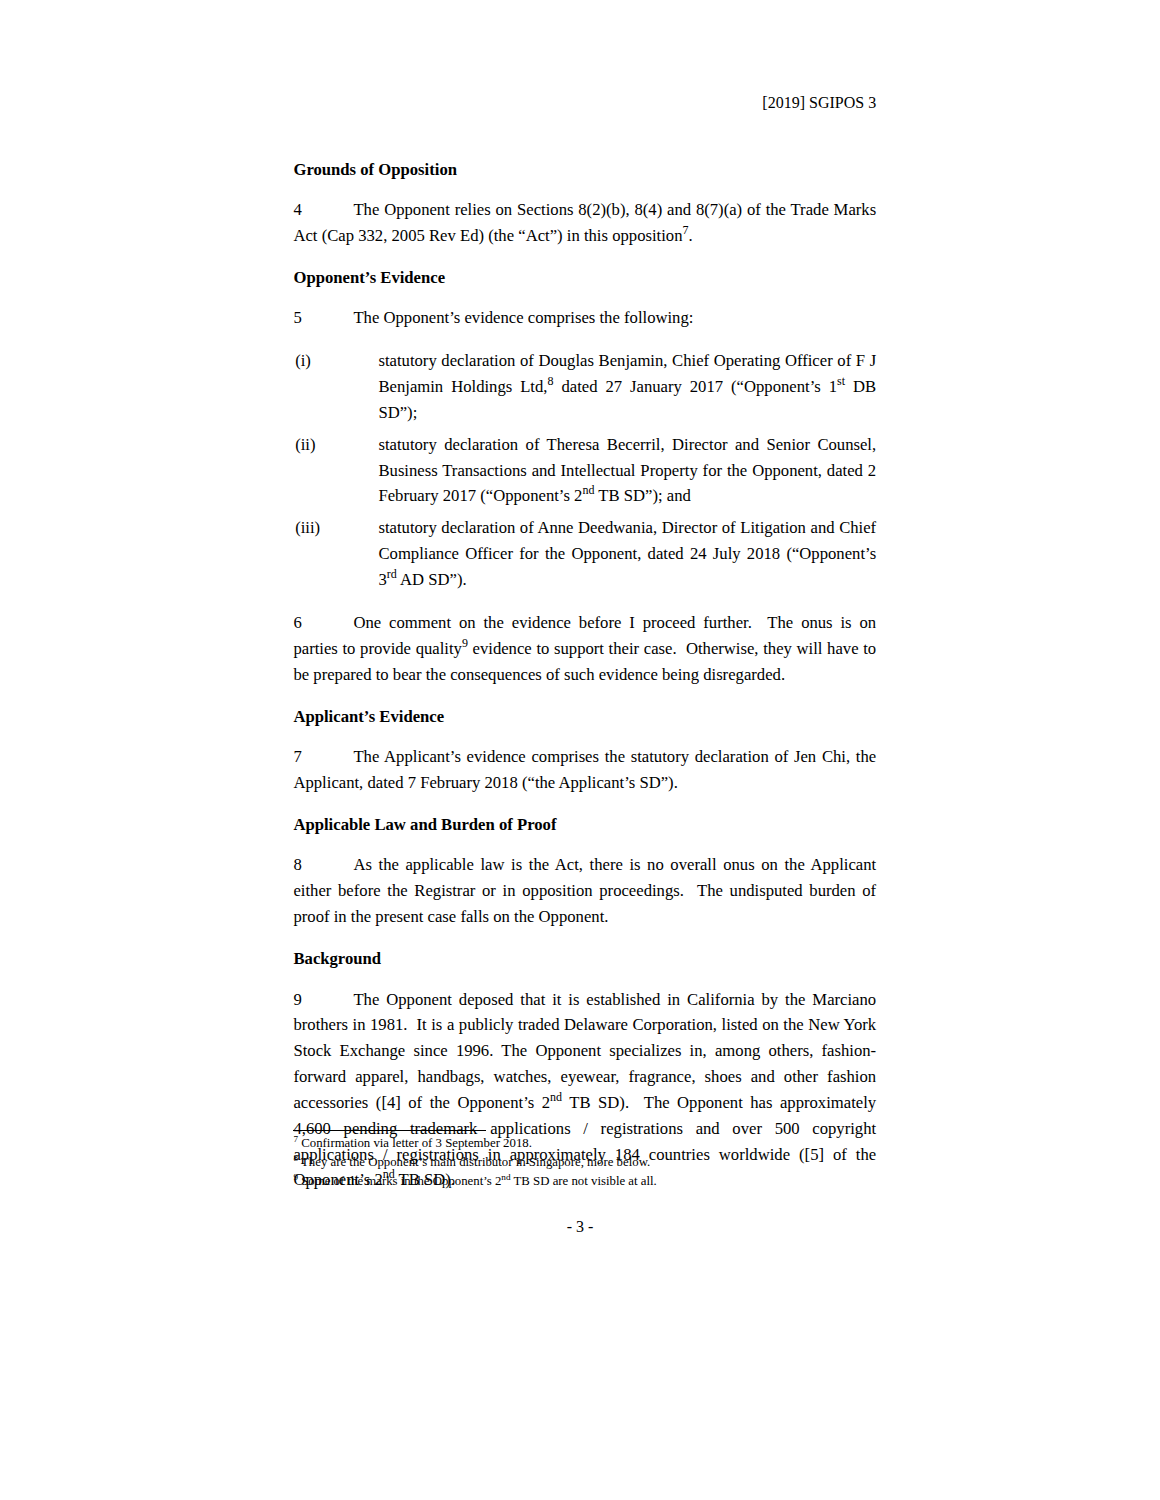[2019] SGIPOS 3
Grounds of Opposition
4 The Opponent relies on Sections 8(2)(b), 8(4) and 8(7)(a) of the Trade Marks Act (Cap 332, 2005 Rev Ed) (the “Act”) in this opposition7.
Opponent’s Evidence
5 The Opponent’s evidence comprises the following:
(i) statutory declaration of Douglas Benjamin, Chief Operating Officer of F J Benjamin Holdings Ltd,8 dated 27 January 2017 (“Opponent’s 1st DB SD”);
(ii) statutory declaration of Theresa Becerril, Director and Senior Counsel, Business Transactions and Intellectual Property for the Opponent, dated 2 February 2017 (“Opponent’s 2nd TB SD”); and
(iii) statutory declaration of Anne Deedwania, Director of Litigation and Chief Compliance Officer for the Opponent, dated 24 July 2018 (“Opponent’s 3rd AD SD”).
6 One comment on the evidence before I proceed further. The onus is on parties to provide quality9 evidence to support their case. Otherwise, they will have to be prepared to bear the consequences of such evidence being disregarded.
Applicant’s Evidence
7 The Applicant’s evidence comprises the statutory declaration of Jen Chi, the Applicant, dated 7 February 2018 (“the Applicant’s SD”).
Applicable Law and Burden of Proof
8 As the applicable law is the Act, there is no overall onus on the Applicant either before the Registrar or in opposition proceedings. The undisputed burden of proof in the present case falls on the Opponent.
Background
9 The Opponent deposed that it is established in California by the Marciano brothers in 1981. It is a publicly traded Delaware Corporation, listed on the New York Stock Exchange since 1996. The Opponent specializes in, among others, fashion-forward apparel, handbags, watches, eyewear, fragrance, shoes and other fashion accessories ([4] of the Opponent’s 2nd TB SD). The Opponent has approximately 4,600 pending trademark applications / registrations and over 500 copyright applications / registrations in approximately 184 countries worldwide ([5] of the Opponent’s 2nd TB SD).
7 Confirmation via letter of 3 September 2018.
8 They are the Opponent’s main distributor in Singapore, more below.
9 Some of the marks in the Opponent’s 2nd TB SD are not visible at all.
- 3 -